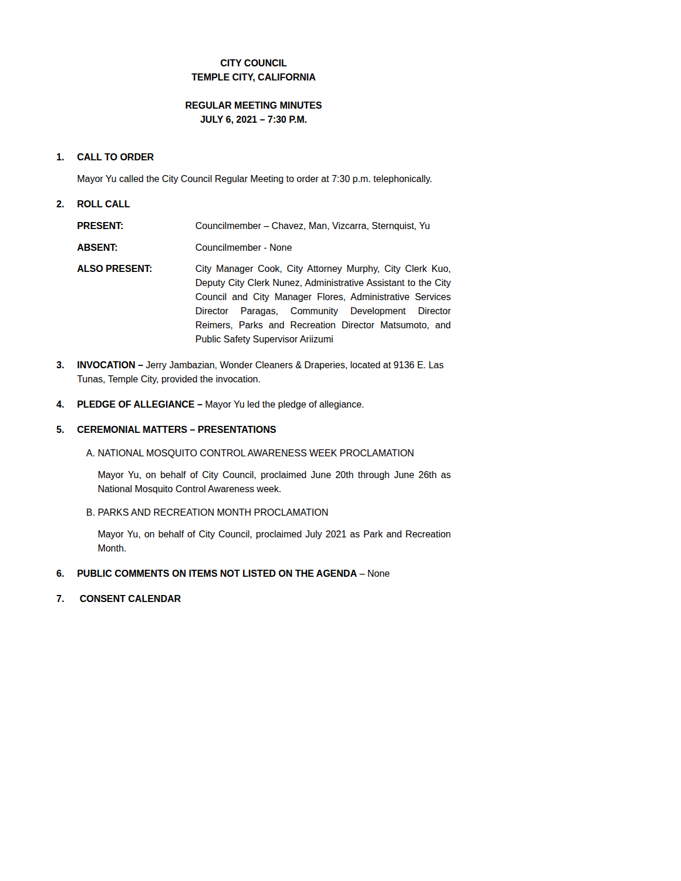CITY COUNCIL
TEMPLE CITY, CALIFORNIA
REGULAR MEETING MINUTES
JULY 6, 2021 – 7:30 P.M.
1. CALL TO ORDER
Mayor Yu called the City Council Regular Meeting to order at 7:30 p.m. telephonically.
2. ROLL CALL
PRESENT:
Councilmember – Chavez, Man, Vizcarra, Sternquist, Yu
ABSENT:
Councilmember - None
ALSO PRESENT:
City Manager Cook, City Attorney Murphy, City Clerk Kuo, Deputy City Clerk Nunez, Administrative Assistant to the City Council and City Manager Flores, Administrative Services Director Paragas, Community Development Director Reimers, Parks and Recreation Director Matsumoto, and Public Safety Supervisor Ariizumi
3. INVOCATION – Jerry Jambazian, Wonder Cleaners & Draperies, located at 9136 E. Las Tunas, Temple City, provided the invocation.
4. PLEDGE OF ALLEGIANCE – Mayor Yu led the pledge of allegiance.
5. CEREMONIAL MATTERS – PRESENTATIONS
NATIONAL MOSQUITO CONTROL AWARENESS WEEK PROCLAMATION
Mayor Yu, on behalf of City Council, proclaimed June 20th through June 26th as National Mosquito Control Awareness week.
PARKS AND RECREATION MONTH PROCLAMATION
Mayor Yu, on behalf of City Council, proclaimed July 2021 as Park and Recreation Month.
6. PUBLIC COMMENTS ON ITEMS NOT LISTED ON THE AGENDA – None
7. CONSENT CALENDAR